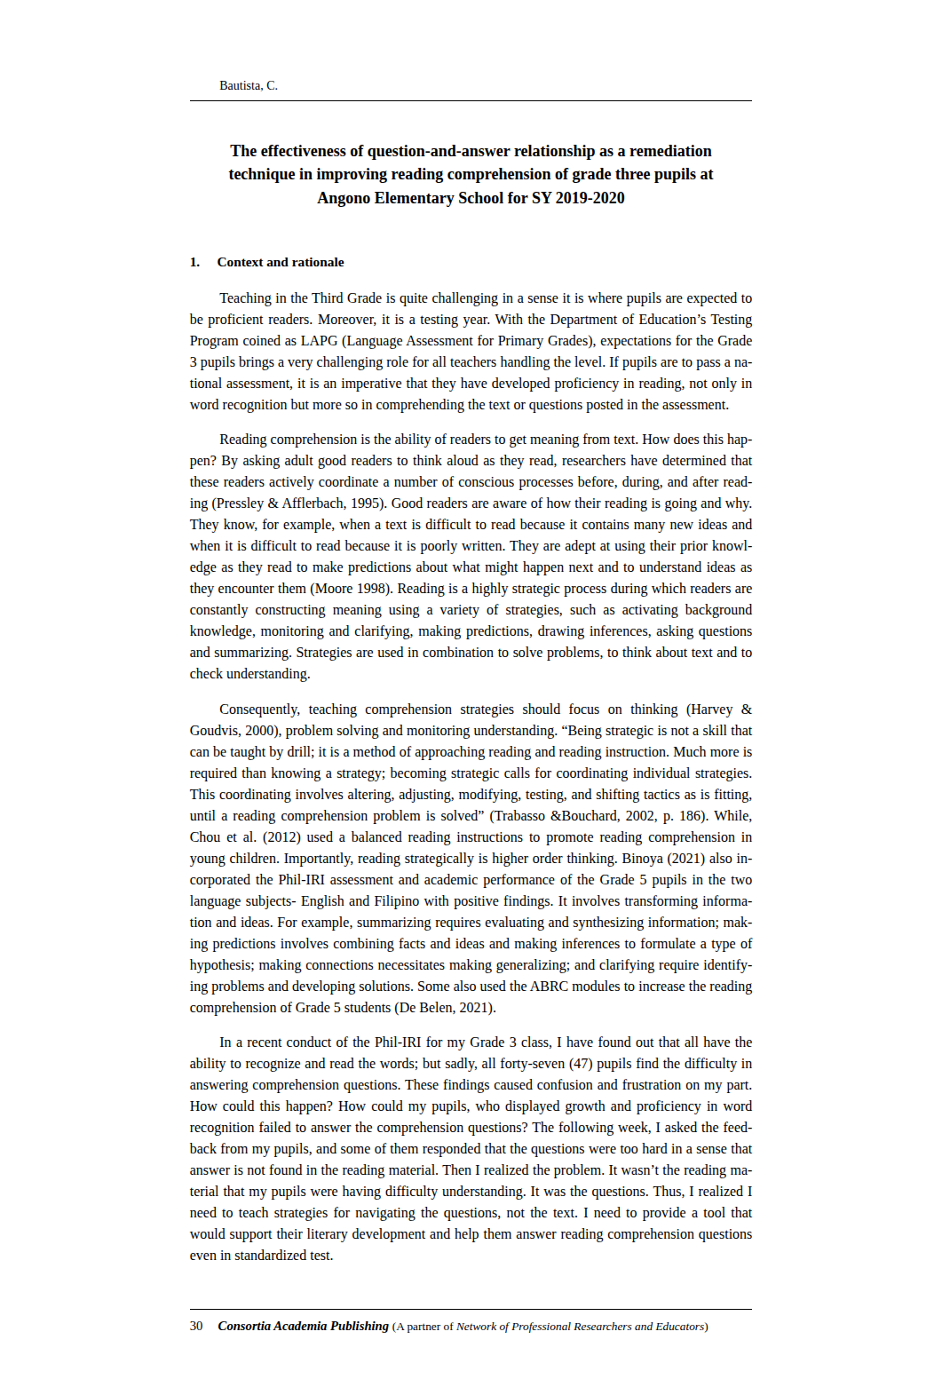Bautista, C.
The effectiveness of question-and-answer relationship as a remediation technique in improving reading comprehension of grade three pupils at Angono Elementary School for SY 2019-2020
1. Context and rationale
Teaching in the Third Grade is quite challenging in a sense it is where pupils are expected to be proficient readers. Moreover, it is a testing year. With the Department of Education’s Testing Program coined as LAPG (Language Assessment for Primary Grades), expectations for the Grade 3 pupils brings a very challenging role for all teachers handling the level. If pupils are to pass a national assessment, it is an imperative that they have developed proficiency in reading, not only in word recognition but more so in comprehending the text or questions posted in the assessment.
Reading comprehension is the ability of readers to get meaning from text. How does this happen? By asking adult good readers to think aloud as they read, researchers have determined that these readers actively coordinate a number of conscious processes before, during, and after reading (Pressley & Afflerbach, 1995). Good readers are aware of how their reading is going and why. They know, for example, when a text is difficult to read because it contains many new ideas and when it is difficult to read because it is poorly written. They are adept at using their prior knowledge as they read to make predictions about what might happen next and to understand ideas as they encounter them (Moore 1998). Reading is a highly strategic process during which readers are constantly constructing meaning using a variety of strategies, such as activating background knowledge, monitoring and clarifying, making predictions, drawing inferences, asking questions and summarizing. Strategies are used in combination to solve problems, to think about text and to check understanding.
Consequently, teaching comprehension strategies should focus on thinking (Harvey & Goudvis, 2000), problem solving and monitoring understanding. “Being strategic is not a skill that can be taught by drill; it is a method of approaching reading and reading instruction. Much more is required than knowing a strategy; becoming strategic calls for coordinating individual strategies. This coordinating involves altering, adjusting, modifying, testing, and shifting tactics as is fitting, until a reading comprehension problem is solved” (Trabasso &Bouchard, 2002, p. 186). While, Chou et al. (2012) used a balanced reading instructions to promote reading comprehension in young children. Importantly, reading strategically is higher order thinking. Binoya (2021) also incorporated the Phil-IRI assessment and academic performance of the Grade 5 pupils in the two language subjects- English and Filipino with positive findings. It involves transforming information and ideas. For example, summarizing requires evaluating and synthesizing information; making predictions involves combining facts and ideas and making inferences to formulate a type of hypothesis; making connections necessitates making generalizing; and clarifying require identifying problems and developing solutions. Some also used the ABRC modules to increase the reading comprehension of Grade 5 students (De Belen, 2021).
In a recent conduct of the Phil-IRI for my Grade 3 class, I have found out that all have the ability to recognize and read the words; but sadly, all forty-seven (47) pupils find the difficulty in answering comprehension questions. These findings caused confusion and frustration on my part. How could this happen? How could my pupils, who displayed growth and proficiency in word recognition failed to answer the comprehension questions? The following week, I asked the feedback from my pupils, and some of them responded that the questions were too hard in a sense that answer is not found in the reading material. Then I realized the problem. It wasn’t the reading material that my pupils were having difficulty understanding. It was the questions. Thus, I realized I need to teach strategies for navigating the questions, not the text. I need to provide a tool that would support their literary development and help them answer reading comprehension questions even in standardized test.
30 Consortia Academia Publishing (A partner of Network of Professional Researchers and Educators)